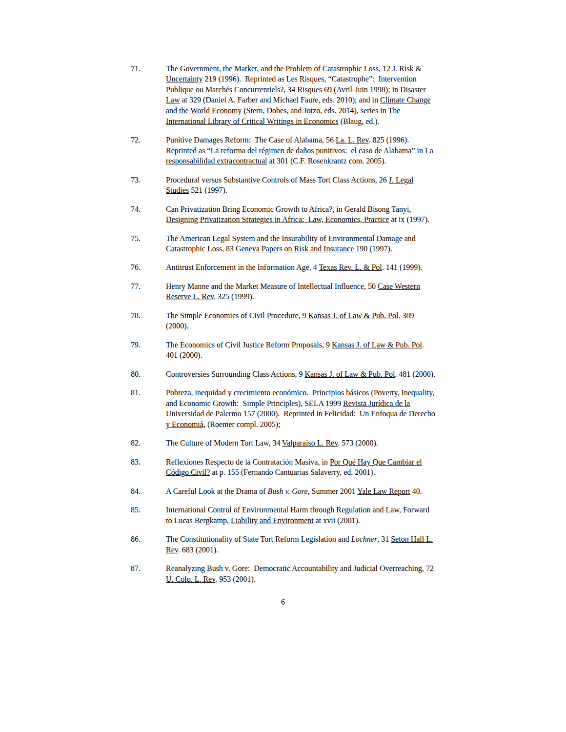71. The Government, the Market, and the Problem of Catastrophic Loss, 12 J. Risk & Uncertainty 219 (1996). Reprinted as Les Risques, “Catastrophe”: Intervention Publique ou Marchés Concurrentiels?, 34 Risques 69 (Avril-Juin 1998); in Disaster Law at 329 (Daniel A. Farber and Michael Faure, eds. 2010); and in Climate Change and the World Economy (Stern, Dobes, and Jotzo, eds. 2014), series in The International Library of Critical Writings in Economics (Blaug, ed.).
72. Punitive Damages Reform: The Case of Alabama, 56 La. L. Rev. 825 (1996). Reprinted as “La reforma del régimen de daños punitivos: el caso de Alabama” in La responsabilidad extracontractual at 301 (C.F. Rosenkrantz com. 2005).
73. Procedural versus Substantive Controls of Mass Tort Class Actions, 26 J. Legal Studies 521 (1997).
74. Can Privatization Bring Economic Growth to Africa?, in Gerald Bisong Tanyi, Designing Privatization Strategies in Africa: Law, Economics, Practice at ix (1997).
75. The American Legal System and the Insurability of Environmental Damage and Catastrophic Loss, 83 Geneva Papers on Risk and Insurance 190 (1997).
76. Antitrust Enforcement in the Information Age, 4 Texas Rev. L. & Pol. 141 (1999).
77. Henry Manne and the Market Measure of Intellectual Influence, 50 Case Western Reserve L. Rev. 325 (1999).
78. The Simple Economics of Civil Procedure, 9 Kansas J. of Law & Pub. Pol. 389 (2000).
79. The Economics of Civil Justice Reform Proposals, 9 Kansas J. of Law & Pub. Pol. 401 (2000).
80. Controversies Surrounding Class Actions, 9 Kansas J. of Law & Pub. Pol. 481 (2000).
81. Pobreza, inequidad y crecimiento económico. Principios básicos (Poverty, Inequality, and Economic Growth: Simple Principles), SELA 1999 Revista Jurídica de la Universidad de Palermo 157 (2000). Reprinted in Felicidad: Un Enfoqua de Derecho y Economiá, (Roemer compl. 2005);
82. The Culture of Modern Tort Law, 34 Valparaiso L. Rev. 573 (2000).
83. Reflexiones Respecto de la Contratación Masiva, in Por Qué Hay Que Cambiar el Código Civil? at p. 155 (Fernando Cantuarias Salaverry, ed. 2001).
84. A Careful Look at the Drama of Bush v. Gore, Summer 2001 Yale Law Report 40.
85. International Control of Environmental Harm through Regulation and Law, Forward to Lucas Bergkamp, Liability and Environment at xvii (2001).
86. The Constitutionality of State Tort Reform Legislation and Lochner, 31 Seton Hall L. Rev. 683 (2001).
87. Reanalyzing Bush v. Gore: Democratic Accountability and Judicial Overreaching, 72 U. Colo. L. Rev. 953 (2001).
6